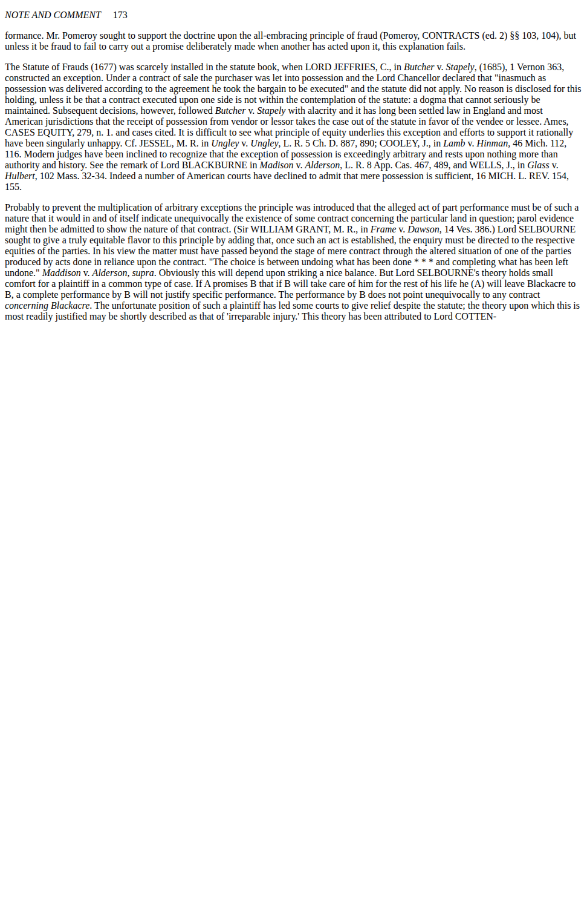NOTE AND COMMENT 173
formance. Mr. Pomeroy sought to support the doctrine upon the all-embracing principle of fraud (Pomeroy, CONTRACTS (ed. 2) §§ 103, 104), but unless it be fraud to fail to carry out a promise deliberately made when another has acted upon it, this explanation fails.
The Statute of Frauds (1677) was scarcely installed in the statute book, when LORD JEFFRIES, C., in Butcher v. Stapely, (1685), 1 Vernon 363, constructed an exception. Under a contract of sale the purchaser was let into possession and the Lord Chancellor declared that "inasmuch as possession was delivered according to the agreement he took the bargain to be executed" and the statute did not apply. No reason is disclosed for this holding, unless it be that a contract executed upon one side is not within the contemplation of the statute: a dogma that cannot seriously be maintained. Subsequent decisions, however, followed Butcher v. Stapely with alacrity and it has long been settled law in England and most American jurisdictions that the receipt of possession from vendor or lessor takes the case out of the statute in favor of the vendee or lessee. Ames, CASES EQUITY, 279, n. 1. and cases cited. It is difficult to see what principle of equity underlies this exception and efforts to support it rationally have been singularly unhappy. Cf. JESSEL, M. R. in Ungley v. Ungley, L. R. 5 Ch. D. 887, 890; COOLEY, J., in Lamb v. Hinman, 46 Mich. 112, 116. Modern judges have been inclined to recognize that the exception of possession is exceedingly arbitrary and rests upon nothing more than authority and history. See the remark of Lord BLACKBURNE in Madison v. Alderson, L. R. 8 App. Cas. 467, 489, and WELLS, J., in Glass v. Hulbert, 102 Mass. 32-34. Indeed a number of American courts have declined to admit that mere possession is sufficient, 16 MICH. L. REV. 154, 155.
Probably to prevent the multiplication of arbitrary exceptions the principle was introduced that the alleged act of part performance must be of such a nature that it would in and of itself indicate unequivocally the existence of some contract concerning the particular land in question; parol evidence might then be admitted to show the nature of that contract. (Sir WILLIAM GRANT, M. R., in Frame v. Dawson, 14 Ves. 386.) Lord SELBOURNE sought to give a truly equitable flavor to this principle by adding that, once such an act is established, the enquiry must be directed to the respective equities of the parties. In his view the matter must have passed beyond the stage of mere contract through the altered situation of one of the parties produced by acts done in reliance upon the contract. "The choice is between undoing what has been done * * * and completing what has been left undone." Maddison v. Alderson, supra. Obviously this will depend upon striking a nice balance. But Lord SELBOURNE's theory holds small comfort for a plaintiff in a common type of case. If A promises B that if B will take care of him for the rest of his life he (A) will leave Blackacre to B, a complete performance by B will not justify specific performance. The performance by B does not point unequivocally to any contract concerning Blackacre. The unfortunate position of such a plaintiff has led some courts to give relief despite the statute; the theory upon which this is most readily justified may be shortly described as that of 'irreparable injury.' This theory has been attributed to Lord COTTEN-